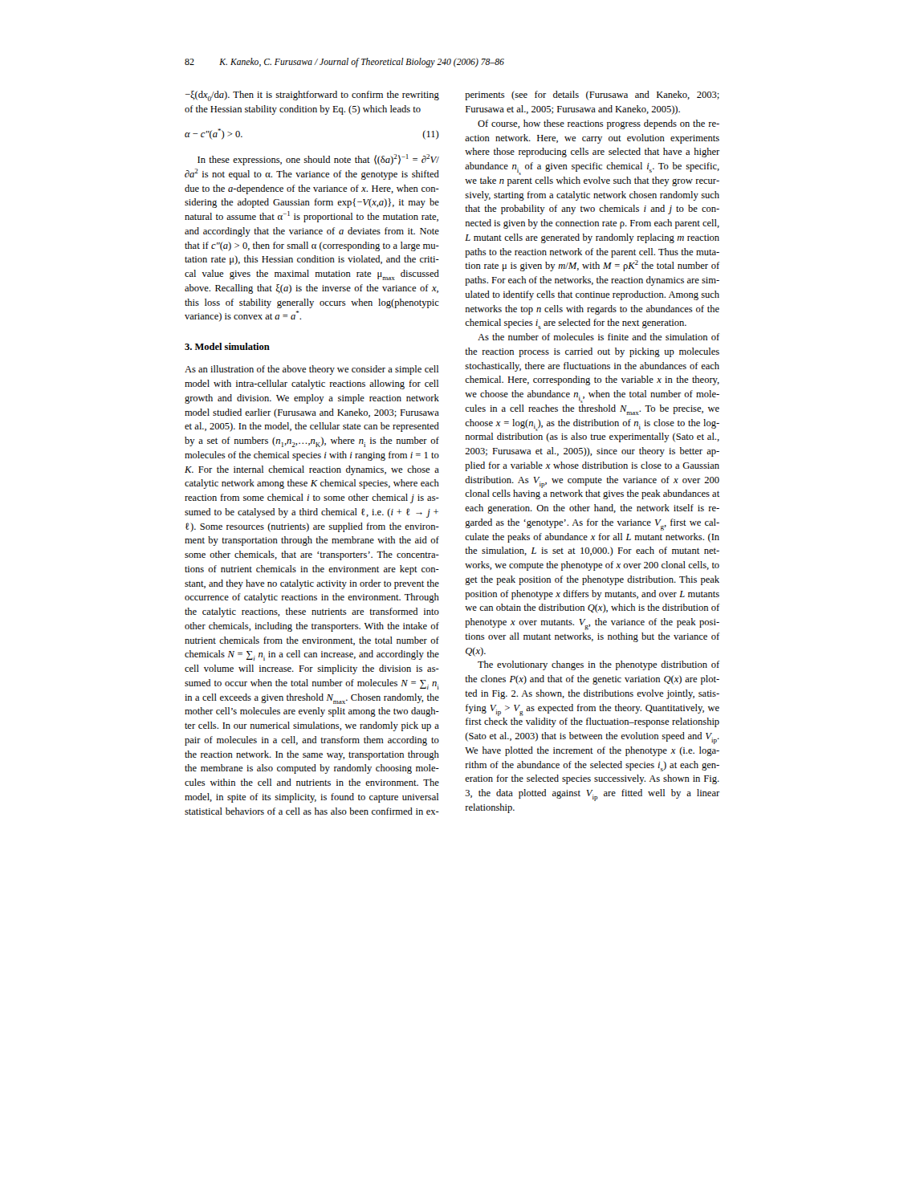82 K. Kaneko, C. Furusawa / Journal of Theoretical Biology 240 (2006) 78–86
−ξ(dx0/da). Then it is straightforward to confirm the rewriting of the Hessian stability condition by Eq. (5) which leads to
α − c″(a*) > 0. (11)
In these expressions, one should note that ⟨(δa)2⟩−1 = ∂2V/∂a2 is not equal to α. The variance of the genotype is shifted due to the a-dependence of the variance of x. Here, when considering the adopted Gaussian form exp{−V(x,a)}, it may be natural to assume that α−1 is proportional to the mutation rate, and accordingly that the variance of a deviates from it. Note that if c″(a) > 0, then for small α (corresponding to a large mutation rate μ), this Hessian condition is violated, and the critical value gives the maximal mutation rate μmax discussed above. Recalling that ξ(a) is the inverse of the variance of x, this loss of stability generally occurs when log(phenotypic variance) is convex at a = a*.
3. Model simulation
As an illustration of the above theory we consider a simple cell model with intra-cellular catalytic reactions allowing for cell growth and division. We employ a simple reaction network model studied earlier (Furusawa and Kaneko, 2003; Furusawa et al., 2005). In the model, the cellular state can be represented by a set of numbers (n1,n2,…,nK), where ni is the number of molecules of the chemical species i with i ranging from i = 1 to K. For the internal chemical reaction dynamics, we chose a catalytic network among these K chemical species, where each reaction from some chemical i to some other chemical j is assumed to be catalysed by a third chemical ℓ, i.e. (i + ℓ → j + ℓ). Some resources (nutrients) are supplied from the environment by transportation through the membrane with the aid of some other chemicals, that are ‘transporters’. The concentrations of nutrient chemicals in the environment are kept constant, and they have no catalytic activity in order to prevent the occurrence of catalytic reactions in the environment. Through the catalytic reactions, these nutrients are transformed into other chemicals, including the transporters. With the intake of nutrient chemicals from the environment, the total number of chemicals N = ∑i ni in a cell can increase, and accordingly the cell volume will increase. For simplicity the division is assumed to occur when the total number of molecules N = ∑i ni in a cell exceeds a given threshold Nmax. Chosen randomly, the mother cell’s molecules are evenly split among the two daughter cells. In our numerical simulations, we randomly pick up a pair of molecules in a cell, and transform them according to the reaction network. In the same way, transportation through the membrane is also computed by randomly choosing molecules within the cell and nutrients in the environment. The model, in spite of its simplicity, is found to capture universal statistical behaviors of a cell as has also been confirmed in experiments (see for details (Furusawa and Kaneko, 2003; Furusawa et al., 2005; Furusawa and Kaneko, 2005)).
Of course, how these reactions progress depends on the reaction network. Here, we carry out evolution experiments where those reproducing cells are selected that have a higher abundance nis of a given specific chemical is. To be specific, we take n parent cells which evolve such that they grow recursively, starting from a catalytic network chosen randomly such that the probability of any two chemicals i and j to be connected is given by the connection rate ρ. From each parent cell, L mutant cells are generated by randomly replacing m reaction paths to the reaction network of the parent cell. Thus the mutation rate μ is given by m/M, with M = ρK2 the total number of paths. For each of the networks, the reaction dynamics are simulated to identify cells that continue reproduction. Among such networks the top n cells with regards to the abundances of the chemical species is are selected for the next generation.
As the number of molecules is finite and the simulation of the reaction process is carried out by picking up molecules stochastically, there are fluctuations in the abundances of each chemical. Here, corresponding to the variable x in the theory, we choose the abundance nis, when the total number of molecules in a cell reaches the threshold Nmax. To be precise, we choose x = log(nis), as the distribution of ni is close to the log-normal distribution (as is also true experimentally (Sato et al., 2003; Furusawa et al., 2005)), since our theory is better applied for a variable x whose distribution is close to a Gaussian distribution. As Vip, we compute the variance of x over 200 clonal cells having a network that gives the peak abundances at each generation. On the other hand, the network itself is regarded as the ‘genotype’. As for the variance Vg, first we calculate the peaks of abundance x for all L mutant networks. (In the simulation, L is set at 10,000.) For each of mutant networks, we compute the phenotype of x over 200 clonal cells, to get the peak position of the phenotype distribution. This peak position of phenotype x differs by mutants, and over L mutants we can obtain the distribution Q(x), which is the distribution of phenotype x over mutants. Vg, the variance of the peak positions over all mutant networks, is nothing but the variance of Q(x).
The evolutionary changes in the phenotype distribution of the clones P(x) and that of the genetic variation Q(x) are plotted in Fig. 2. As shown, the distributions evolve jointly, satisfying Vip > Vg as expected from the theory. Quantitatively, we first check the validity of the fluctuation–response relationship (Sato et al., 2003) that is between the evolution speed and Vip. We have plotted the increment of the phenotype x (i.e. logarithm of the abundance of the selected species is) at each generation for the selected species successively. As shown in Fig. 3, the data plotted against Vip are fitted well by a linear relationship.